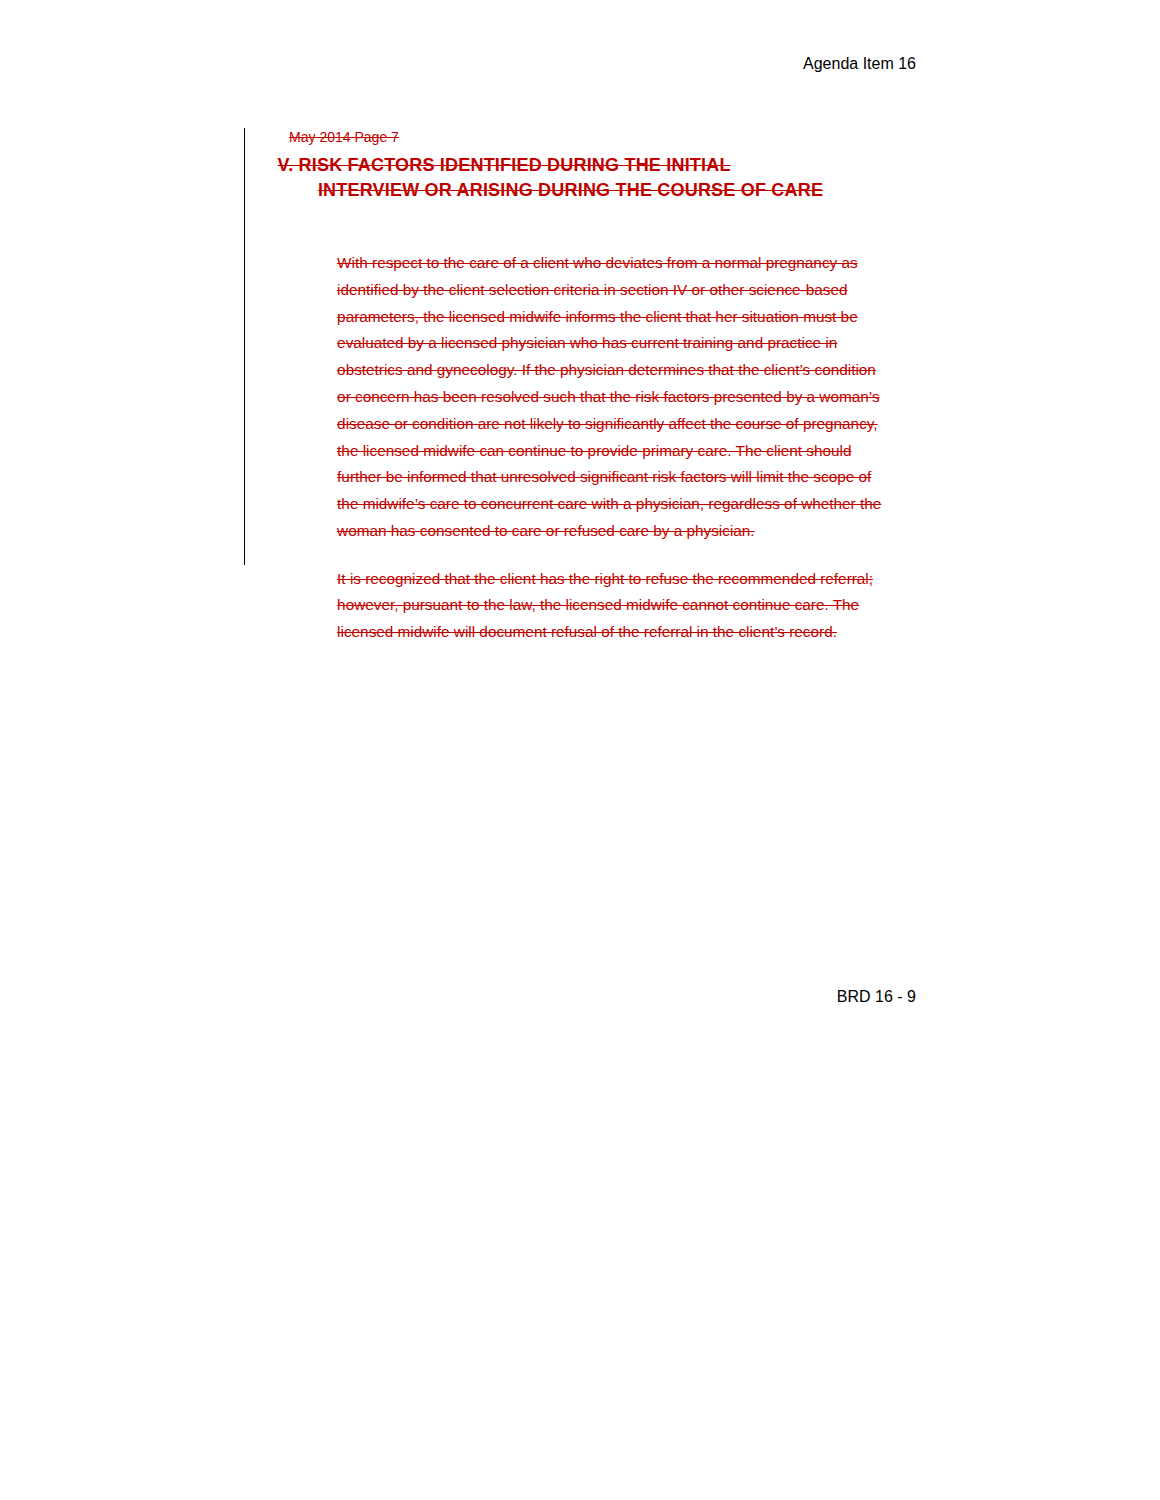Agenda Item 16
May 2014 Page 7
V. RISK FACTORS IDENTIFIED DURING THE INITIAL INTERVIEW OR ARISING DURING THE COURSE OF CARE
With respect to the care of a client who deviates from a normal pregnancy as identified by the client selection criteria in section IV or other science-based parameters, the licensed midwife informs the client that her situation must be evaluated by a licensed physician who has current training and practice in obstetrics and gynecology. If the physician determines that the client’s condition or concern has been resolved such that the risk factors presented by a woman’s disease or condition are not likely to significantly affect the course of pregnancy, the licensed midwife can continue to provide primary care. The client should further be informed that unresolved significant risk factors will limit the scope of the midwife’s care to concurrent care with a physician, regardless of whether the woman has consented to care or refused care by a physician.
It is recognized that the client has the right to refuse the recommended referral; however, pursuant to the law, the licensed midwife cannot continue care. The licensed midwife will document refusal of the referral in the client’s record.
BRD 16 - 9